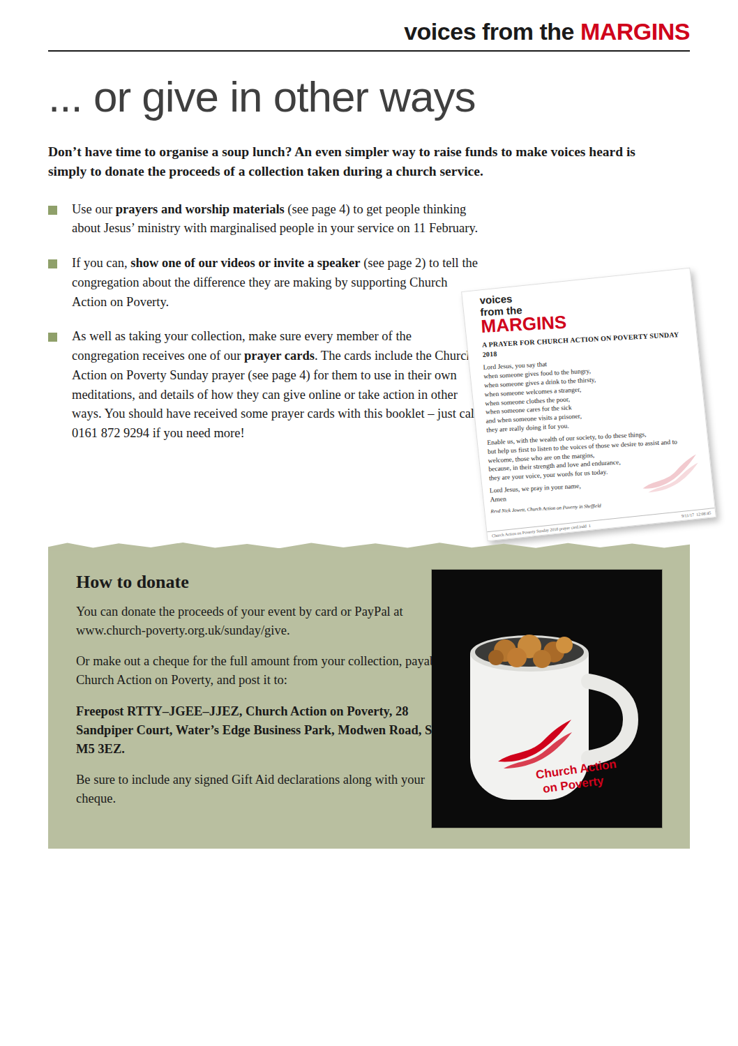voices from the MARGINS
... or give in other ways
Don’t have time to organise a soup lunch? An even simpler way to raise funds to make voices heard is simply to donate the proceeds of a collection taken during a church service.
Use our prayers and worship materials (see page 4) to get people thinking about Jesus’ ministry with marginalised people in your service on 11 February.
If you can, show one of our videos or invite a speaker (see page 2) to tell the congregation about the difference they are making by supporting Church Action on Poverty.
As well as taking your collection, make sure every member of the congregation receives one of our prayer cards. The cards include the Church Action on Poverty Sunday prayer (see page 4) for them to use in their own meditations, and details of how they can give online or take action in other ways. You should have received some prayer cards with this booklet – just call 0161 872 9294 if you need more!
voices
from the
MARGINS
A PRAYER FOR CHURCH ACTION ON POVERTY SUNDAY 2018
Lord Jesus, you say that
when someone gives food to the hungry,
when someone gives a drink to the thirsty,
when someone welcomes a stranger,
when someone clothes the poor,
when someone cares for the sick
and when someone visits a prisoner,
they are really doing it for you.
Enable us, with the wealth of our society, to do these things,
but help us first to listen to the voices of those we desire to assist and to welcome, those who are on the margins,
because, in their strength and love and endurance,
they are your voice, your words for us today.
Lord Jesus, we pray in your name,
Amen
Revd Nick Jowett, Church Action on Poverty in Sheffield
Church Action on Poverty Sunday 2018 prayer card.indd 1 9/11/17 12:08:45
How to donate
You can donate the proceeds of your event by card or PayPal at www.church-poverty.org.uk/sunday/give.
Or make out a cheque for the full amount from your collection, payable to Church Action on Poverty, and post it to:
Freepost RTTY–JGEE–JJEZ, Church Action on Poverty, 28 Sandpiper Court, Water’s Edge Business Park, Modwen Road, Salford M5 3EZ.
Be sure to include any signed Gift Aid declarations along with your cheque.
Church Action on Poverty